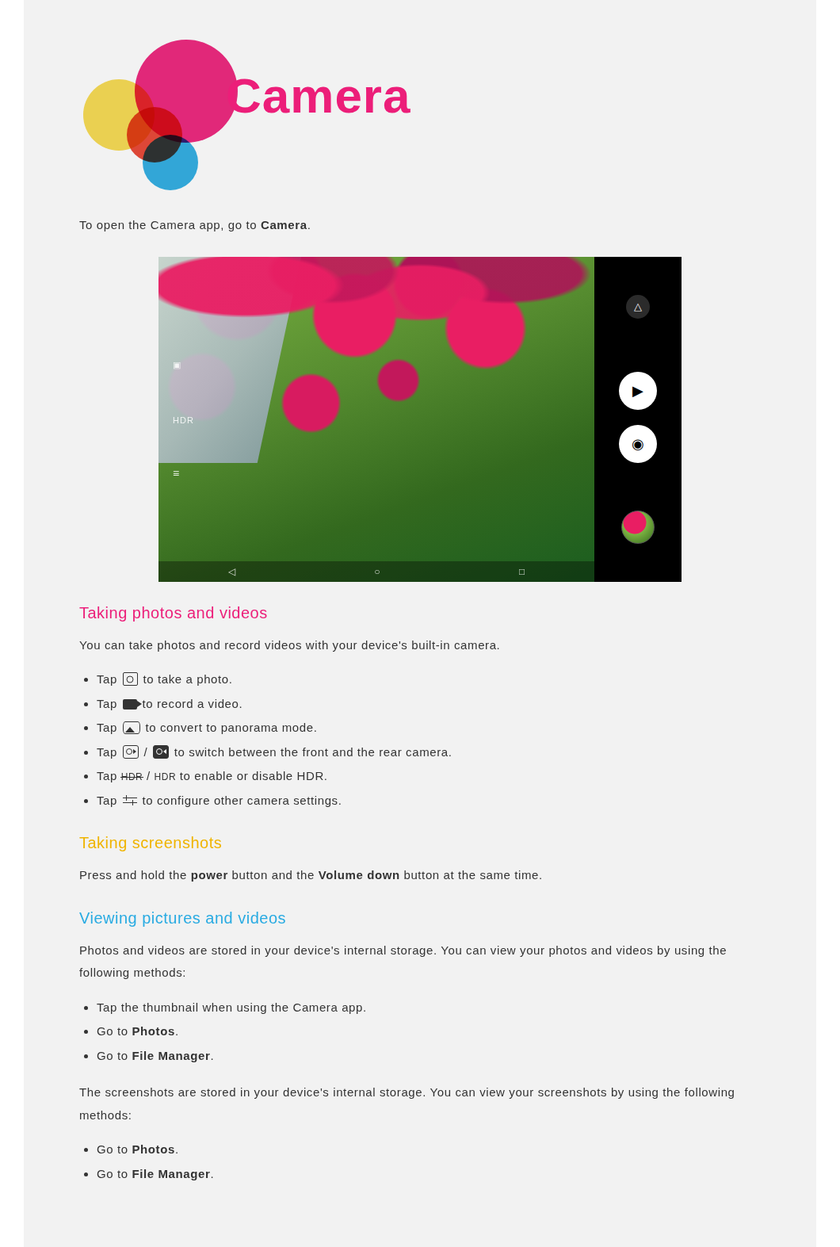Camera
To open the Camera app, go to Camera.
▣
HDR
≡
◁ ○ □
△
▶
◉
Taking photos and videos
You can take photos and record videos with your device's built-in camera.
Tap to take a photo.
Tap to record a video.
Tap to convert to panorama mode.
Tap / to switch between the front and the rear camera.
Tap HDR / HDR to enable or disable HDR.
Tap to configure other camera settings.
Taking screenshots
Press and hold the power button and the Volume down button at the same time.
Viewing pictures and videos
Photos and videos are stored in your device's internal storage. You can view your photos and videos by using the following methods:
Tap the thumbnail when using the Camera app.
Go to Photos.
Go to File Manager.
The screenshots are stored in your device's internal storage. You can view your screenshots by using the following methods:
Go to Photos.
Go to File Manager.